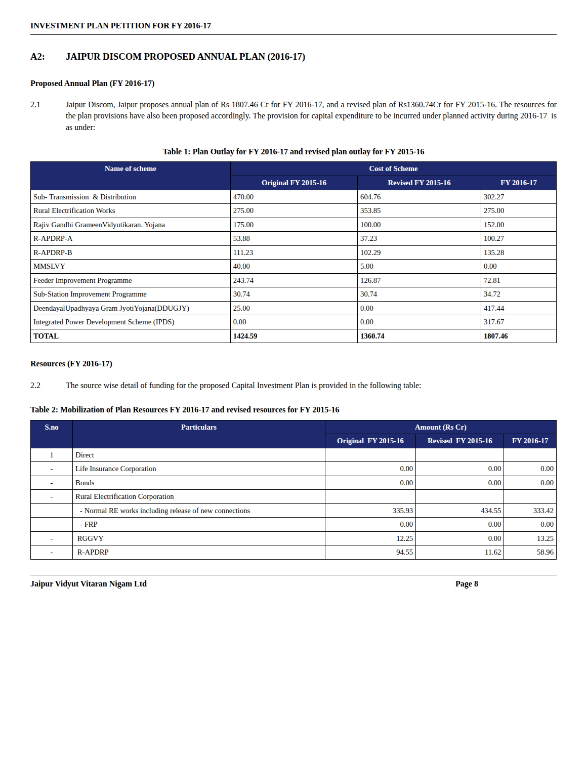INVESTMENT PLAN PETITION FOR FY 2016-17
A2: JAIPUR DISCOM PROPOSED ANNUAL PLAN (2016-17)
Proposed Annual Plan (FY 2016-17)
2.1
Jaipur Discom, Jaipur proposes annual plan of Rs 1807.46 Cr for FY 2016-17, and a revised plan of Rs1360.74Cr for FY 2015-16. The resources for the plan provisions have also been proposed accordingly. The provision for capital expenditure to be incurred under planned activity during 2016-17 is as under:
Table 1: Plan Outlay for FY 2016-17 and revised plan outlay for FY 2015-16
| Name of scheme | Cost of Scheme |
| --- | --- |
| Original FY 2015-16 | Revised FY 2015-16 | FY 2016-17 |
| Sub- Transmission & Distribution | 470.00 | 604.76 | 302.27 |
| Rural Electrification Works | 275.00 | 353.85 | 275.00 |
| Rajiv Gandhi GrameenVidyutikaran. Yojana | 175.00 | 100.00 | 152.00 |
| R-APDRP-A | 53.88 | 37.23 | 100.27 |
| R-APDRP-B | 111.23 | 102.29 | 135.28 |
| MMSLVY | 40.00 | 5.00 | 0.00 |
| Feeder Improvement Programme | 243.74 | 126.87 | 72.81 |
| Sub-Station Improvement Programme | 30.74 | 30.74 | 34.72 |
| DeendayalUpadhyaya Gram JyotiYojana(DDUGJY) | 25.00 | 0.00 | 417.44 |
| Integrated Power Development Scheme (IPDS) | 0.00 | 0.00 | 317.67 |
| TOTAL | 1424.59 | 1360.74 | 1807.46 |
Resources (FY 2016-17)
2.2
The source wise detail of funding for the proposed Capital Investment Plan is provided in the following table:
Table 2: Mobilization of Plan Resources FY 2016-17 and revised resources for FY 2015-16
| S.no | Particulars | Amount (Rs Cr) |
| --- | --- | --- |
| Original FY 2015-16 | Revised FY 2015-16 | FY 2016-17 |
| 1 | Direct | | | |
| - | Life Insurance Corporation | 0.00 | 0.00 | 0.00 |
| - | Bonds | 0.00 | 0.00 | 0.00 |
| - | Rural Electrification Corporation | | | |
| | - Normal RE works including release of new connections | 335.93 | 434.55 | 333.42 |
| | - FRP | 0.00 | 0.00 | 0.00 |
| - | RGGVY | 12.25 | 0.00 | 13.25 |
| - | R-APDRP | 94.55 | 11.62 | 58.96 |
Jaipur Vidyut Vitaran Nigam Ltd
Page 8